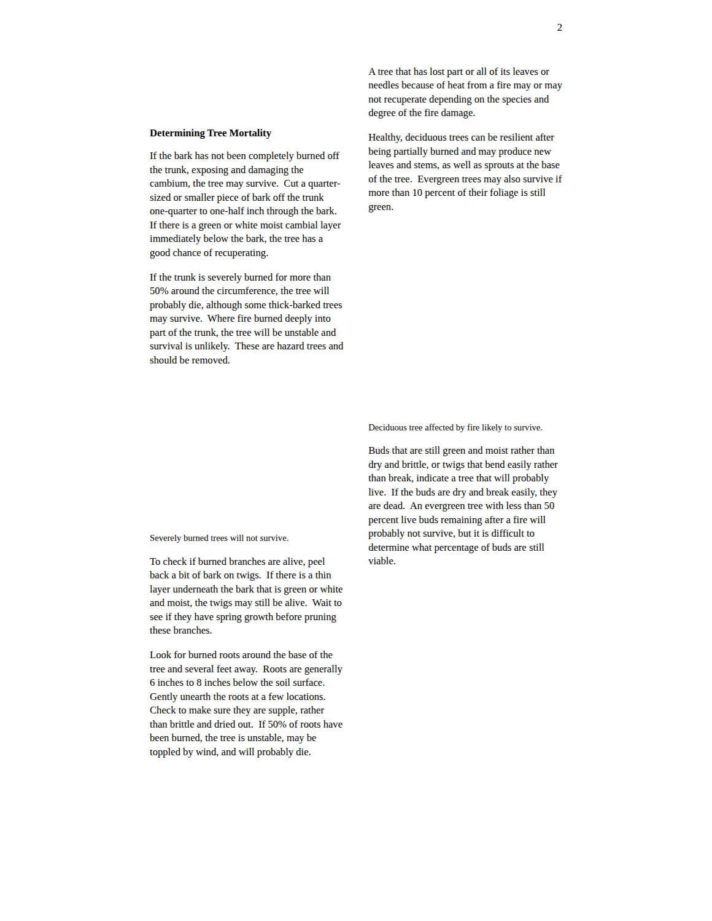2
Determining Tree Mortality
If the bark has not been completely burned off the trunk, exposing and damaging the cambium, the tree may survive. Cut a quarter-sized or smaller piece of bark off the trunk one-quarter to one-half inch through the bark. If there is a green or white moist cambial layer immediately below the bark, the tree has a good chance of recuperating.
If the trunk is severely burned for more than 50% around the circumference, the tree will probably die, although some thick-barked trees may survive. Where fire burned deeply into part of the trunk, the tree will be unstable and survival is unlikely. These are hazard trees and should be removed.
Severely burned trees will not survive.
To check if burned branches are alive, peel back a bit of bark on twigs. If there is a thin layer underneath the bark that is green or white and moist, the twigs may still be alive. Wait to see if they have spring growth before pruning these branches.
Look for burned roots around the base of the tree and several feet away. Roots are generally 6 inches to 8 inches below the soil surface. Gently unearth the roots at a few locations. Check to make sure they are supple, rather than brittle and dried out. If 50% of roots have been burned, the tree is unstable, may be toppled by wind, and will probably die.
A tree that has lost part or all of its leaves or needles because of heat from a fire may or may not recuperate depending on the species and degree of the fire damage.
Healthy, deciduous trees can be resilient after being partially burned and may produce new leaves and stems, as well as sprouts at the base of the tree. Evergreen trees may also survive if more than 10 percent of their foliage is still green.
Deciduous tree affected by fire likely to survive.
Buds that are still green and moist rather than dry and brittle, or twigs that bend easily rather than break, indicate a tree that will probably live. If the buds are dry and break easily, they are dead. An evergreen tree with less than 50 percent live buds remaining after a fire will probably not survive, but it is difficult to determine what percentage of buds are still viable.